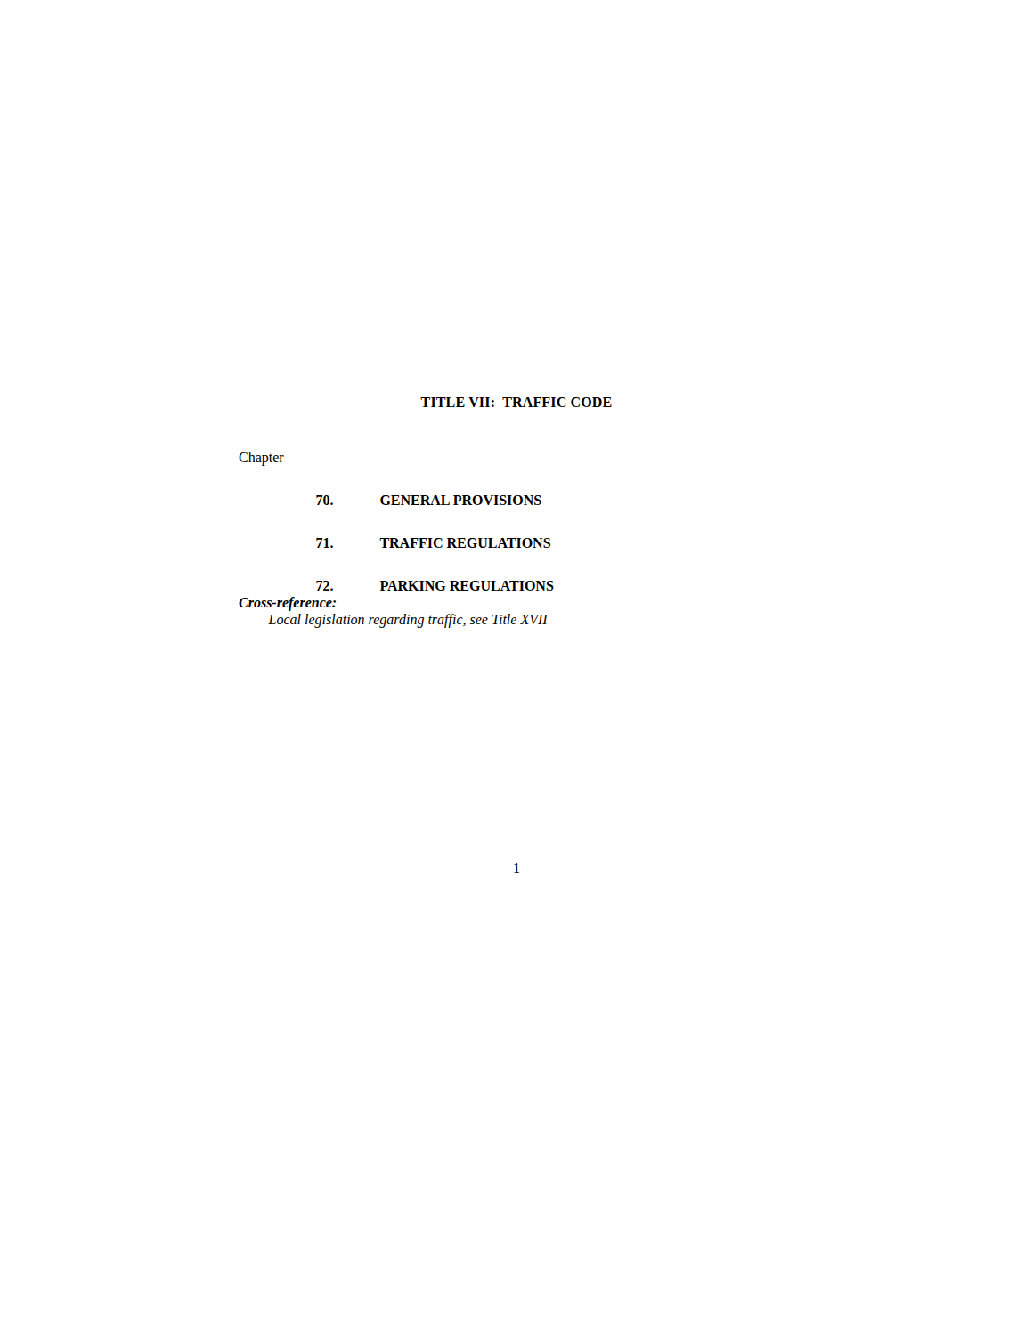TITLE VII: TRAFFIC CODE
Chapter
70. GENERAL PROVISIONS
71. TRAFFIC REGULATIONS
72. PARKING REGULATIONS
Cross-reference:
Local legislation regarding traffic, see Title XVII
1